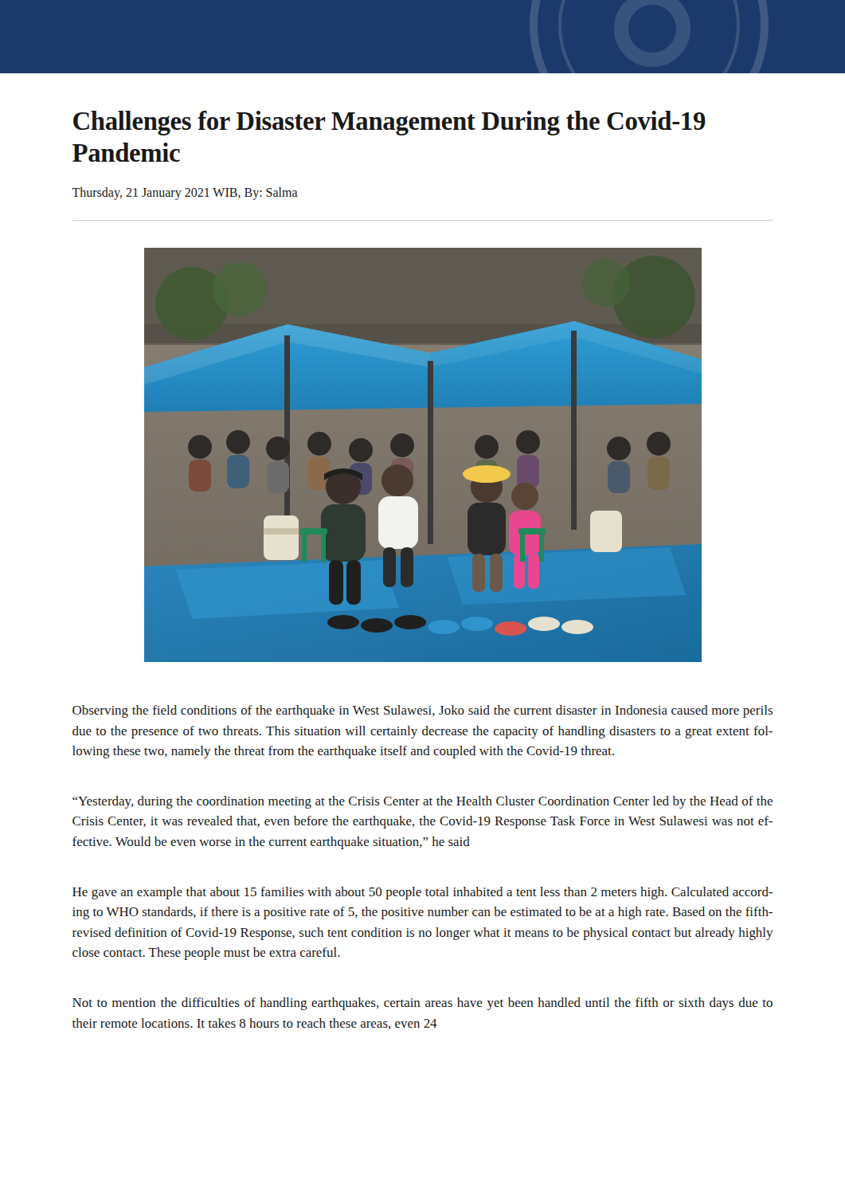Universitas
Challenges for Disaster Management During the Covid-19 Pandemic
Thursday, 21 January 2021 WIB, By: Salma
Observing the field conditions of the earthquake in West Sulawesi, Joko said the current disaster in Indonesia caused more perils due to the presence of two threats. This situation will certainly decrease the capacity of handling disasters to a great extent following these two, namely the threat from the earthquake itself and coupled with the Covid-19 threat.
“Yesterday, during the coordination meeting at the Crisis Center at the Health Cluster Coordination Center led by the Head of the Crisis Center, it was revealed that, even before the earthquake, the Covid-19 Response Task Force in West Sulawesi was not effective. Would be even worse in the current earthquake situation,” he said
He gave an example that about 15 families with about 50 people total inhabited a tent less than 2 meters high. Calculated according to WHO standards, if there is a positive rate of 5, the positive number can be estimated to be at a high rate. Based on the fifth-revised definition of Covid-19 Response, such tent condition is no longer what it means to be physical contact but already highly close contact. These people must be extra careful.
Not to mention the difficulties of handling earthquakes, certain areas have yet been handled until the fifth or sixth days due to their remote locations. It takes 8 hours to reach these areas, even 24